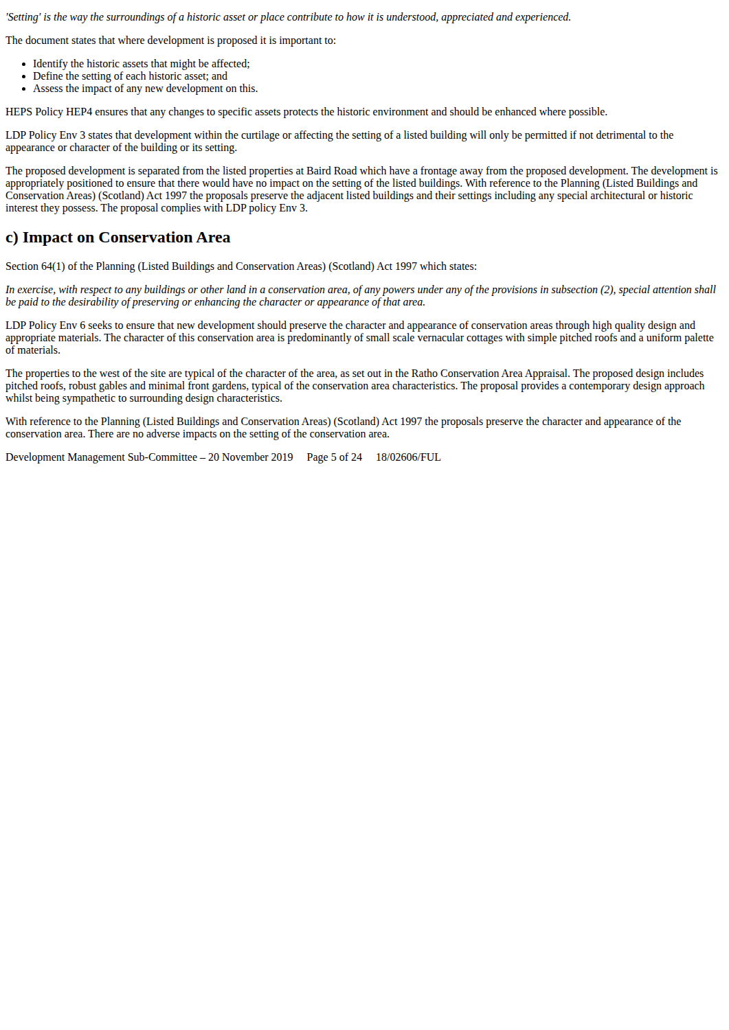'Setting' is the way the surroundings of a historic asset or place contribute to how it is understood, appreciated and experienced.
The document states that where development is proposed it is important to:
Identify the historic assets that might be affected;
Define the setting of each historic asset; and
Assess the impact of any new development on this.
HEPS Policy HEP4 ensures that any changes to specific assets protects the historic environment and should be enhanced where possible.
LDP Policy Env 3 states that development within the curtilage or affecting the setting of a listed building will only be permitted if not detrimental to the appearance or character of the building or its setting.
The proposed development is separated from the listed properties at Baird Road which have a frontage away from the proposed development. The development is appropriately positioned to ensure that there would have no impact on the setting of the listed buildings. With reference to the Planning (Listed Buildings and Conservation Areas) (Scotland) Act 1997 the proposals preserve the adjacent listed buildings and their settings including any special architectural or historic interest they possess. The proposal complies with LDP policy Env 3.
c) Impact on Conservation Area
Section 64(1) of the Planning (Listed Buildings and Conservation Areas) (Scotland) Act 1997 which states:
In exercise, with respect to any buildings or other land in a conservation area, of any powers under any of the provisions in subsection (2), special attention shall be paid to the desirability of preserving or enhancing the character or appearance of that area.
LDP Policy Env 6 seeks to ensure that new development should preserve the character and appearance of conservation areas through high quality design and appropriate materials. The character of this conservation area is predominantly of small scale vernacular cottages with simple pitched roofs and a uniform palette of materials.
The properties to the west of the site are typical of the character of the area, as set out in the Ratho Conservation Area Appraisal. The proposed design includes pitched roofs, robust gables and minimal front gardens, typical of the conservation area characteristics. The proposal provides a contemporary design approach whilst being sympathetic to surrounding design characteristics.
With reference to the Planning (Listed Buildings and Conservation Areas) (Scotland) Act 1997 the proposals preserve the character and appearance of the conservation area. There are no adverse impacts on the setting of the conservation area.
Development Management Sub-Committee – 20 November 2019 Page 5 of 24 18/02606/FUL